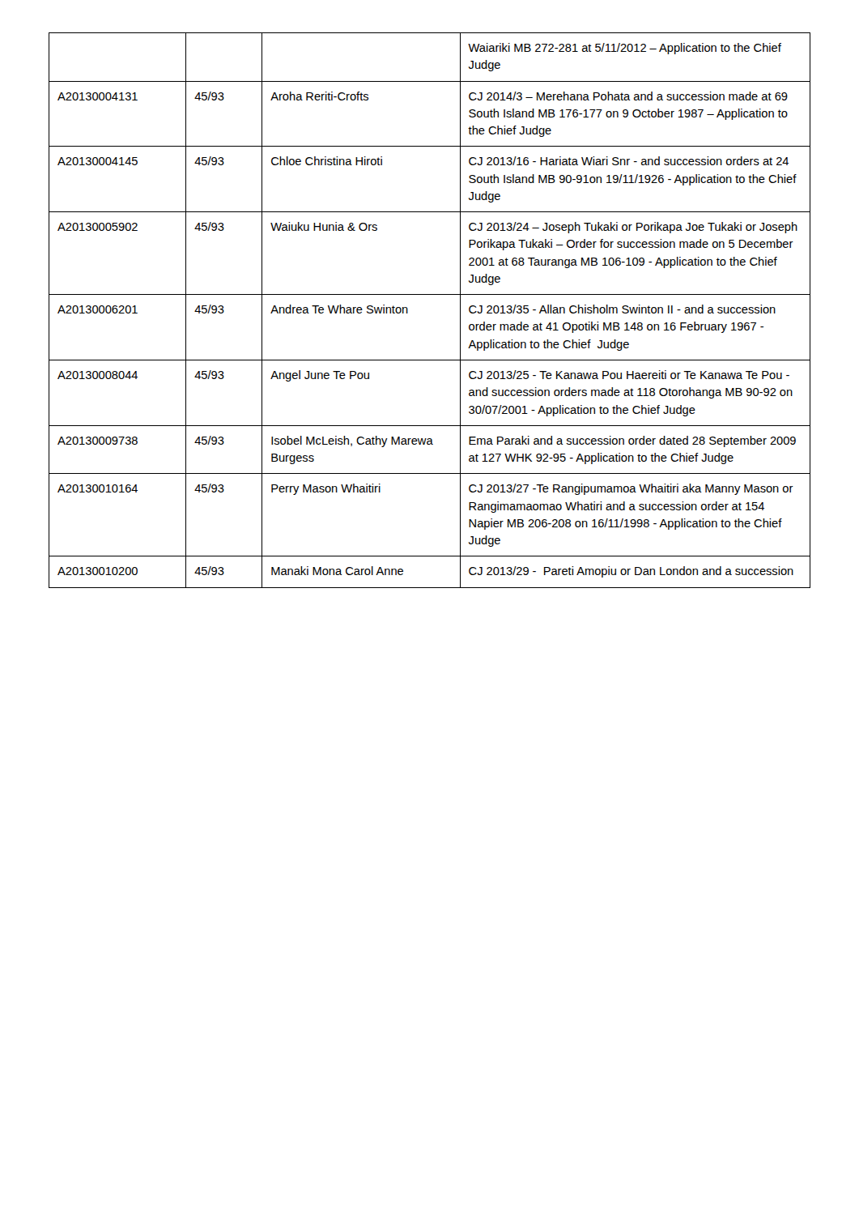| | | | Waiariki MB 272-281 at 5/11/2012 – Application to the Chief Judge |
| A20130004131 | 45/93 | Aroha Reriti-Crofts | CJ 2014/3 – Merehana Pohata and a succession made at 69 South Island MB 176-177 on 9 October 1987 – Application to the Chief Judge |
| A20130004145 | 45/93 | Chloe Christina Hiroti | CJ 2013/16 - Hariata Wiari Snr - and succession orders at 24 South Island MB 90-91on 19/11/1926 - Application to the Chief Judge |
| A20130005902 | 45/93 | Waiuku Hunia & Ors | CJ 2013/24 – Joseph Tukaki or Porikapa Joe Tukaki or Joseph Porikapa Tukaki – Order for succession made on 5 December 2001 at 68 Tauranga MB 106-109 - Application to the Chief Judge |
| A20130006201 | 45/93 | Andrea Te Whare Swinton | CJ 2013/35 - Allan Chisholm Swinton II - and a succession order made at 41 Opotiki MB 148 on 16 February 1967 - Application to the Chief Judge |
| A20130008044 | 45/93 | Angel June Te Pou | CJ 2013/25 - Te Kanawa Pou Haereiti or Te Kanawa Te Pou - and succession orders made at 118 Otorohanga MB 90-92 on 30/07/2001 - Application to the Chief Judge |
| A20130009738 | 45/93 | Isobel McLeish, Cathy Marewa Burgess | Ema Paraki and a succession order dated 28 September 2009 at 127 WHK 92-95 - Application to the Chief Judge |
| A20130010164 | 45/93 | Perry Mason Whaitiri | CJ 2013/27 -Te Rangipumamoa Whaitiri aka Manny Mason or Rangimamaomao Whatiri and a succession order at 154 Napier MB 206-208 on 16/11/1998 - Application to the Chief Judge |
| A20130010200 | 45/93 | Manaki Mona Carol Anne | CJ 2013/29 - Pareti Amopiu or Dan London and a succession |